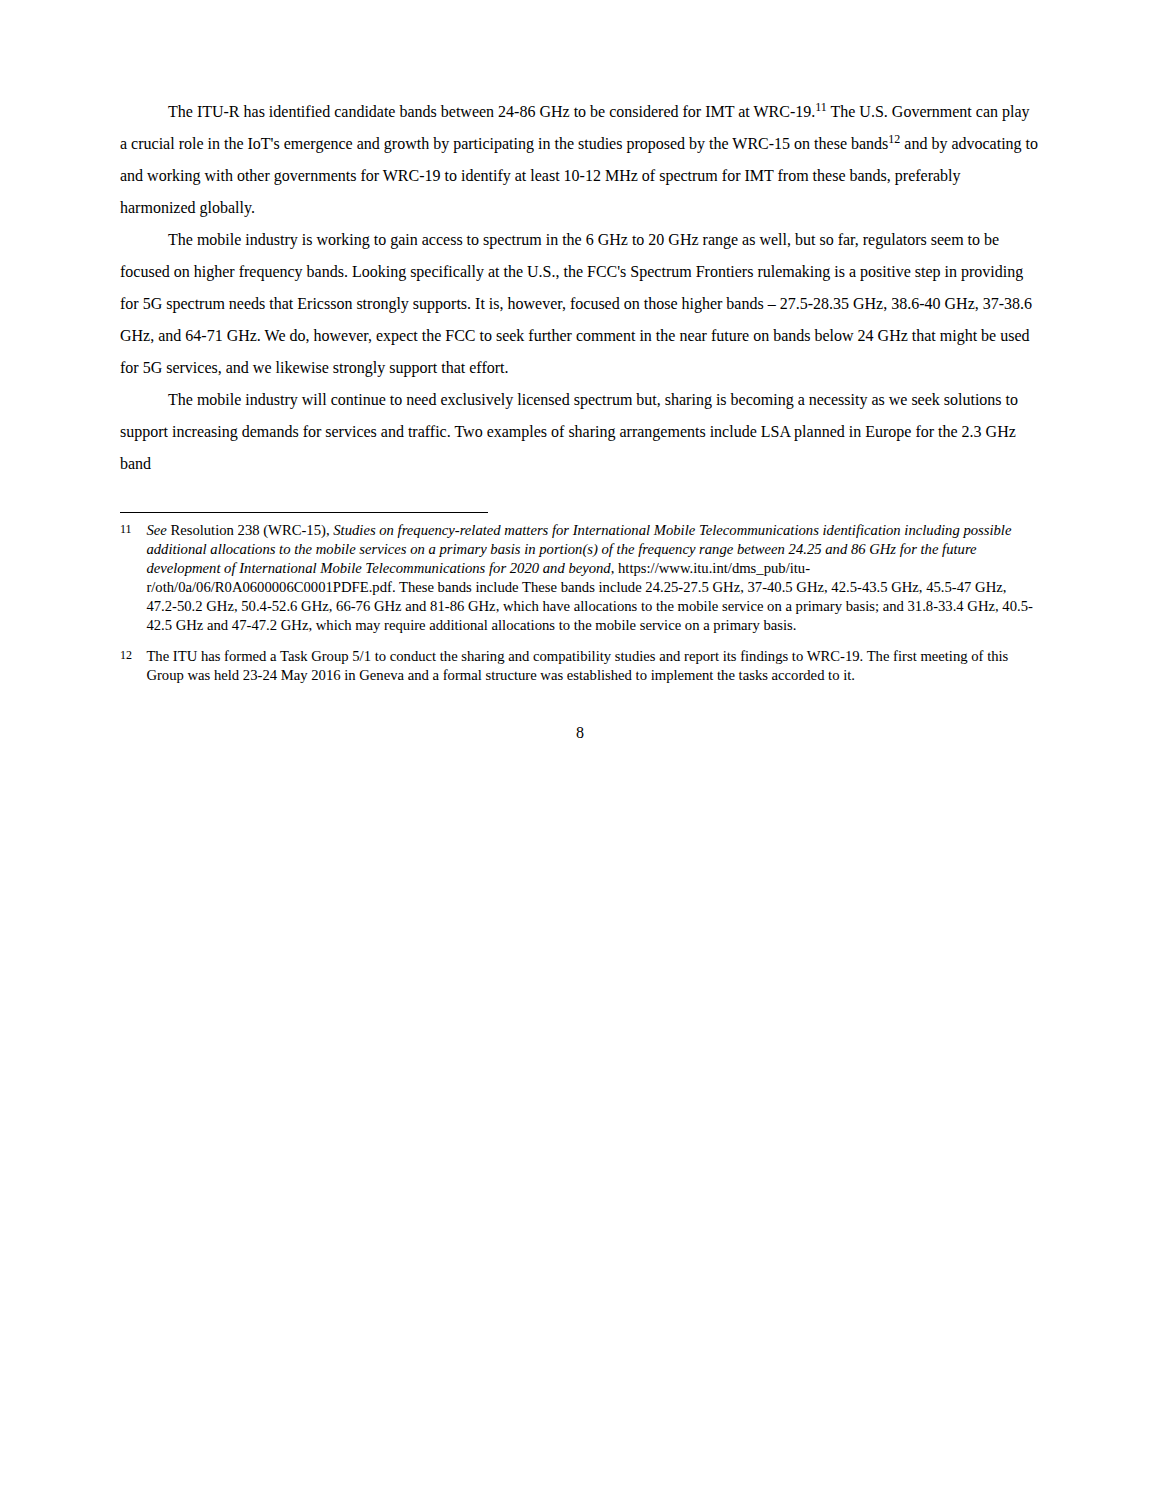The ITU-R has identified candidate bands between 24-86 GHz to be considered for IMT at WRC-19.11 The U.S. Government can play a crucial role in the IoT's emergence and growth by participating in the studies proposed by the WRC-15 on these bands12 and by advocating to and working with other governments for WRC-19 to identify at least 10-12 MHz of spectrum for IMT from these bands, preferably harmonized globally.
The mobile industry is working to gain access to spectrum in the 6 GHz to 20 GHz range as well, but so far, regulators seem to be focused on higher frequency bands. Looking specifically at the U.S., the FCC's Spectrum Frontiers rulemaking is a positive step in providing for 5G spectrum needs that Ericsson strongly supports. It is, however, focused on those higher bands – 27.5-28.35 GHz, 38.6-40 GHz, 37-38.6 GHz, and 64-71 GHz. We do, however, expect the FCC to seek further comment in the near future on bands below 24 GHz that might be used for 5G services, and we likewise strongly support that effort.
The mobile industry will continue to need exclusively licensed spectrum but, sharing is becoming a necessity as we seek solutions to support increasing demands for services and traffic. Two examples of sharing arrangements include LSA planned in Europe for the 2.3 GHz band
11
See Resolution 238 (WRC-15), Studies on frequency-related matters for International Mobile Telecommunications identification including possible additional allocations to the mobile services on a primary basis in portion(s) of the frequency range between 24.25 and 86 GHz for the future development of International Mobile Telecommunications for 2020 and beyond, https://www.itu.int/dms_pub/itu-r/oth/0a/06/R0A0600006C0001PDFE.pdf. These bands include These bands include 24.25-27.5 GHz, 37-40.5 GHz, 42.5-43.5 GHz, 45.5-47 GHz, 47.2-50.2 GHz, 50.4-52.6 GHz, 66-76 GHz and 81-86 GHz, which have allocations to the mobile service on a primary basis; and 31.8-33.4 GHz, 40.5-42.5 GHz and 47-47.2 GHz, which may require additional allocations to the mobile service on a primary basis.
12
The ITU has formed a Task Group 5/1 to conduct the sharing and compatibility studies and report its findings to WRC-19. The first meeting of this Group was held 23-24 May 2016 in Geneva and a formal structure was established to implement the tasks accorded to it.
8